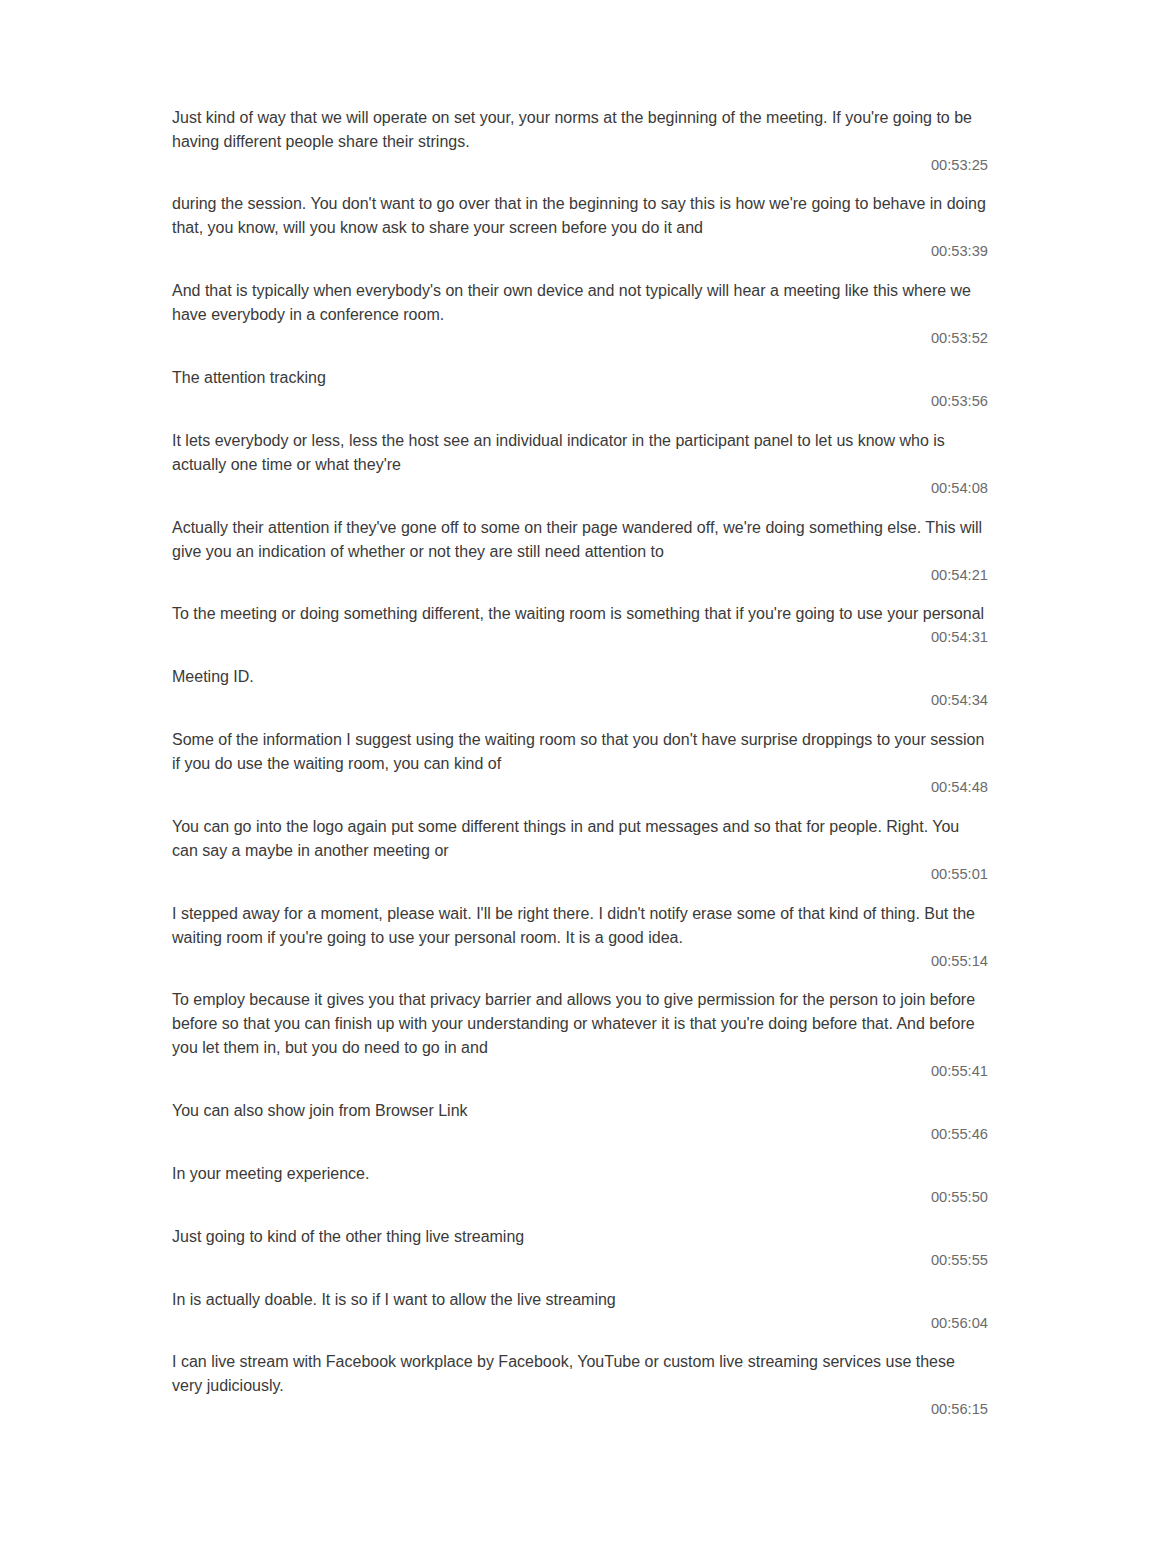Just kind of way that we will operate on set your, your norms at the beginning of the meeting. If you're going to be having different people share their strings.
00:53:25
during the session. You don't want to go over that in the beginning to say this is how we're going to behave in doing that, you know, will you know ask to share your screen before you do it and
00:53:39
And that is typically when everybody's on their own device and not typically will hear a meeting like this where we have everybody in a conference room.
00:53:52
The attention tracking
00:53:56
It lets everybody or less, less the host see an individual indicator in the participant panel to let us know who is actually one time or what they're
00:54:08
Actually their attention if they've gone off to some on their page wandered off, we're doing something else. This will give you an indication of whether or not they are still need attention to
00:54:21
To the meeting or doing something different, the waiting room is something that if you're going to use your personal
00:54:31
Meeting ID.
00:54:34
Some of the information I suggest using the waiting room so that you don't have surprise droppings to your session if you do use the waiting room, you can kind of
00:54:48
You can go into the logo again put some different things in and put messages and so that for people. Right. You can say a maybe in another meeting or
00:55:01
I stepped away for a moment, please wait. I'll be right there. I didn't notify erase some of that kind of thing. But the waiting room if you're going to use your personal room. It is a good idea.
00:55:14
To employ because it gives you that privacy barrier and allows you to give permission for the person to join before before so that you can finish up with your understanding or whatever it is that you're doing before that. And before you let them in, but you do need to go in and
00:55:41
You can also show join from Browser Link
00:55:46
In your meeting experience.
00:55:50
Just going to kind of the other thing live streaming
00:55:55
In is actually doable. It is so if I want to allow the live streaming
00:56:04
I can live stream with Facebook workplace by Facebook, YouTube or custom live streaming services use these very judiciously.
00:56:15